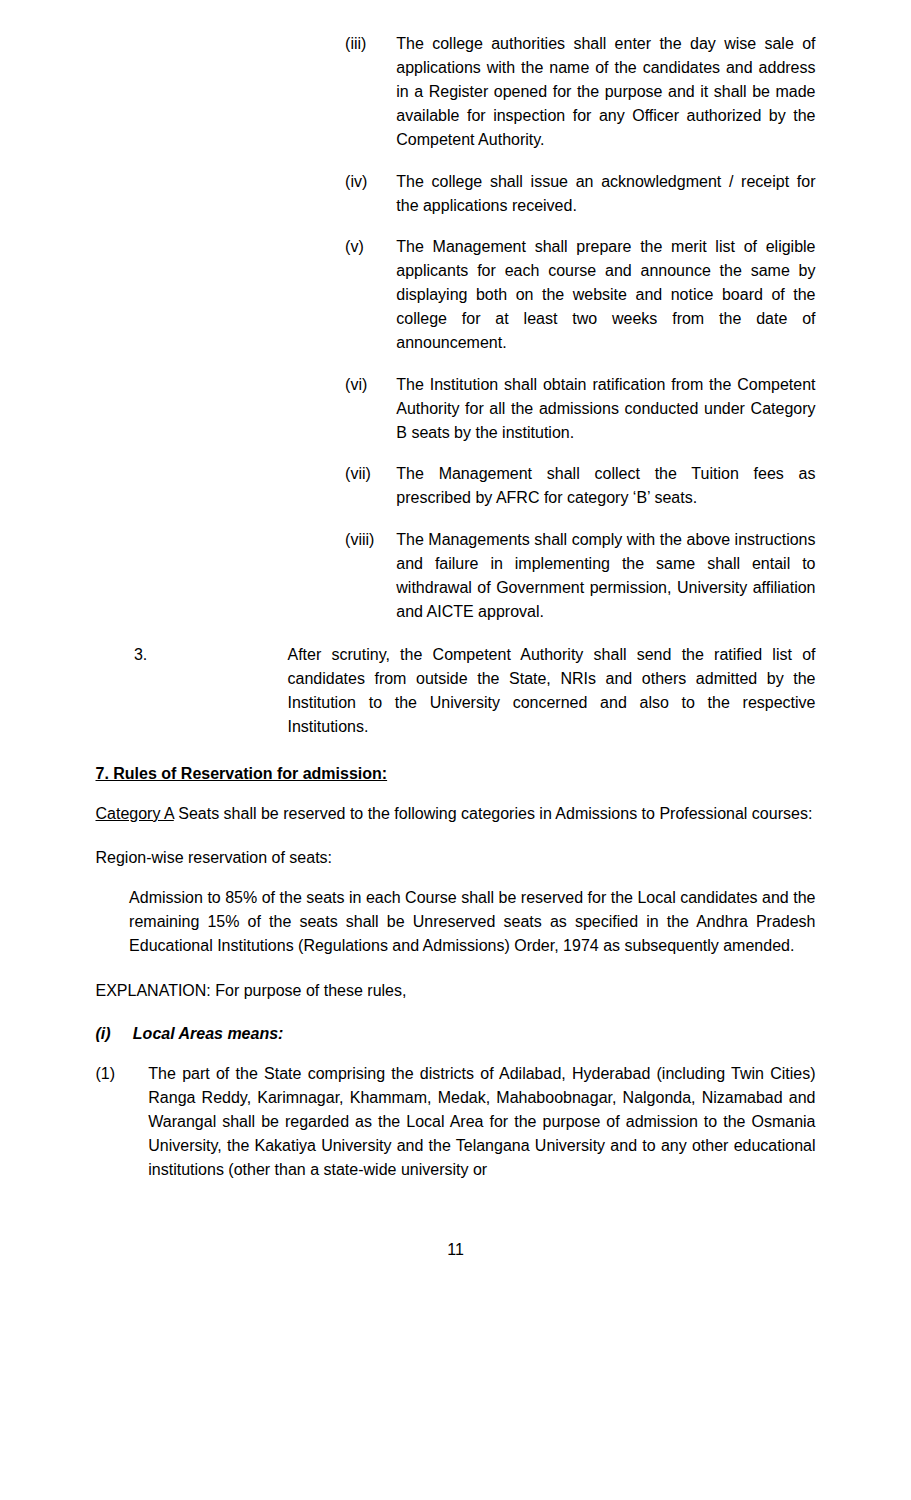(iii) The college authorities shall enter the day wise sale of applications with the name of the candidates and address in a Register opened for the purpose and it shall be made available for inspection for any Officer authorized by the Competent Authority.
(iv) The college shall issue an acknowledgment / receipt for the applications received.
(v) The Management shall prepare the merit list of eligible applicants for each course and announce the same by displaying both on the website and notice board of the college for at least two weeks from the date of announcement.
(vi) The Institution shall obtain ratification from the Competent Authority for all the admissions conducted under Category B seats by the institution.
(vii) The Management shall collect the Tuition fees as prescribed by AFRC for category ‘B’ seats.
(viii) The Managements shall comply with the above instructions and failure in implementing the same shall entail to withdrawal of Government permission, University affiliation and AICTE approval.
3. After scrutiny, the Competent Authority shall send the ratified list of candidates from outside the State, NRIs and others admitted by the Institution to the University concerned and also to the respective Institutions.
7. Rules of Reservation for admission:
Category A Seats shall be reserved to the following categories in Admissions to Professional courses:
Region-wise reservation of seats:
Admission to 85% of the seats in each Course shall be reserved for the Local candidates and the remaining 15% of the seats shall be Unreserved seats as specified in the Andhra Pradesh Educational Institutions (Regulations and Admissions) Order, 1974 as subsequently amended.
EXPLANATION: For purpose of these rules,
(i) Local Areas means:
(1) The part of the State comprising the districts of Adilabad, Hyderabad (including Twin Cities) Ranga Reddy, Karimnagar, Khammam, Medak, Mahaboobnagar, Nalgonda, Nizamabad and Warangal shall be regarded as the Local Area for the purpose of admission to the Osmania University, the Kakatiya University and the Telangana University and to any other educational institutions (other than a state-wide university or
11